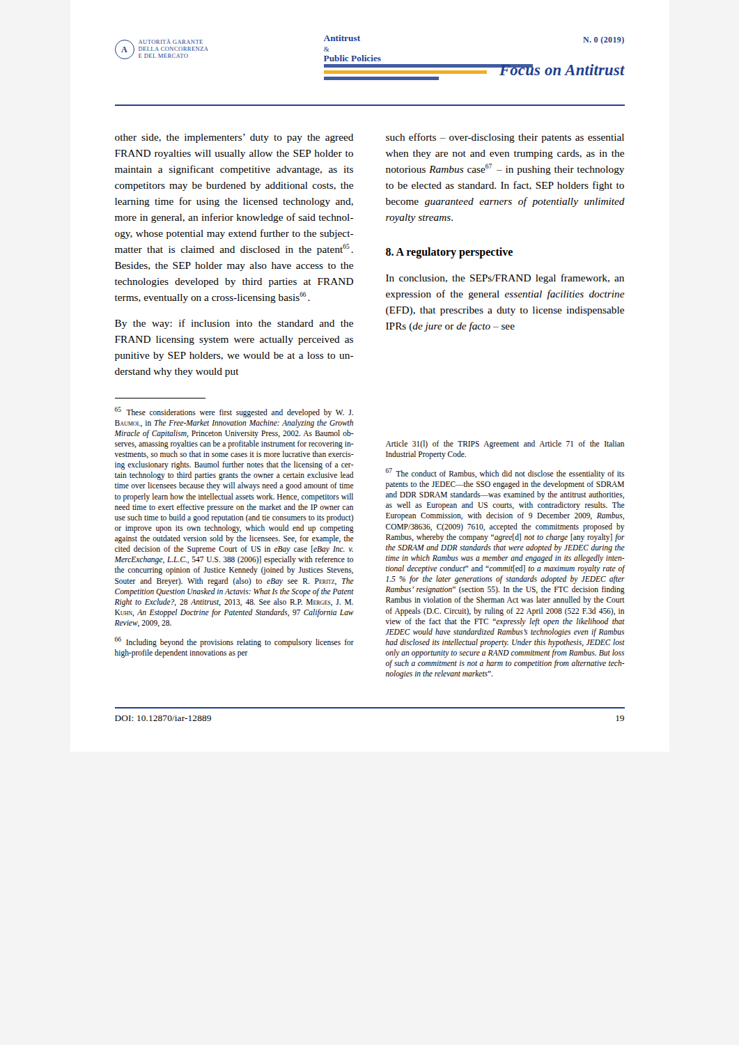AAutorità Garante
della Concorrenza
e del Mercato
Antitrust
&
Public Policies
N. 0 (2019)
Focus on Antitrust
other side, the implementers’ duty to pay the agreed FRAND royalties will usually allow the SEP holder to maintain a significant competitive advantage, as its competitors may be burdened by additional costs, the learning time for using the licensed technology and, more in general, an inferior knowledge of said technology, whose potential may extend further to the subject-matter that is claimed and disclosed in the patent65. Besides, the SEP holder may also have access to the technologies developed by third parties at FRAND terms, eventually on a cross-licensing basis66.
By the way: if inclusion into the standard and the FRAND licensing system were actually perceived as punitive by SEP holders, we would be at a loss to understand why they would put
65 These considerations were first suggested and developed by W. J. Baumol, in The Free-Market Innovation Machine: Analyzing the Growth Miracle of Capitalism, Princeton University Press, 2002. As Baumol observes, amassing royalties can be a profitable instrument for recovering investments, so much so that in some cases it is more lucrative than exercising exclusionary rights. Baumol further notes that the licensing of a certain technology to third parties grants the owner a certain exclusive lead time over licensees because they will always need a good amount of time to properly learn how the intellectual assets work. Hence, competitors will need time to exert effective pressure on the market and the IP owner can use such time to build a good reputation (and tie consumers to its product) or improve upon its own technology, which would end up competing against the outdated version sold by the licensees. See, for example, the cited decision of the Supreme Court of US in eBay case [eBay Inc. v. MercExchange, L.L.C., 547 U.S. 388 (2006)] especially with reference to the concurring opinion of Justice Kennedy (joined by Justices Stevens, Souter and Breyer). With regard (also) to eBay see R. Peritz, The Competition Question Unasked in Actavis: What Is the Scope of the Patent Right to Exclude?, 28 Antitrust, 2013, 48. See also R.P. Merges, J. M. Kuhn, An Estoppel Doctrine for Patented Standards, 97 California Law Review, 2009, 28.
66 Including beyond the provisions relating to compulsory licenses for high-profile dependent innovations as per
such efforts – over-disclosing their patents as essential when they are not and even trumping cards, as in the notorious Rambus case67 – in pushing their technology to be elected as standard. In fact, SEP holders fight to become guaranteed earners of potentially unlimited royalty streams.
8. A regulatory perspective
In conclusion, the SEPs/FRAND legal framework, an expression of the general essential facilities doctrine (EFD), that prescribes a duty to license indispensable IPRs (de jure or de facto – see
Article 31(l) of the TRIPS Agreement and Article 71 of the Italian Industrial Property Code.
67 The conduct of Rambus, which did not disclose the essentiality of its patents to the JEDEC—the SSO engaged in the development of SDRAM and DDR SDRAM standards—was examined by the antitrust authorities, as well as European and US courts, with contradictory results. The European Commission, with decision of 9 December 2009, Rambus, COMP/38636, C(2009) 7610, accepted the commitments proposed by Rambus, whereby the company “agree[d] not to charge [any royalty] for the SDRAM and DDR standards that were adopted by JEDEC during the time in which Rambus was a member and engaged in its allegedly intentional deceptive conduct” and “commit[ed] to a maximum royalty rate of 1.5 % for the later generations of standards adopted by JEDEC after Rambus’ resignation” (section 55). In the US, the FTC decision finding Rambus in violation of the Sherman Act was later annulled by the Court of Appeals (D.C. Circuit), by ruling of 22 April 2008 (522 F.3d 456), in view of the fact that the FTC “expressly left open the likelihood that JEDEC would have standardized Rambus’s technologies even if Rambus had disclosed its intellectual property. Under this hypothesis, JEDEC lost only an opportunity to secure a RAND commitment from Rambus. But loss of such a commitment is not a harm to competition from alternative technologies in the relevant markets”.
DOI: 10.12870/iar-12889
19